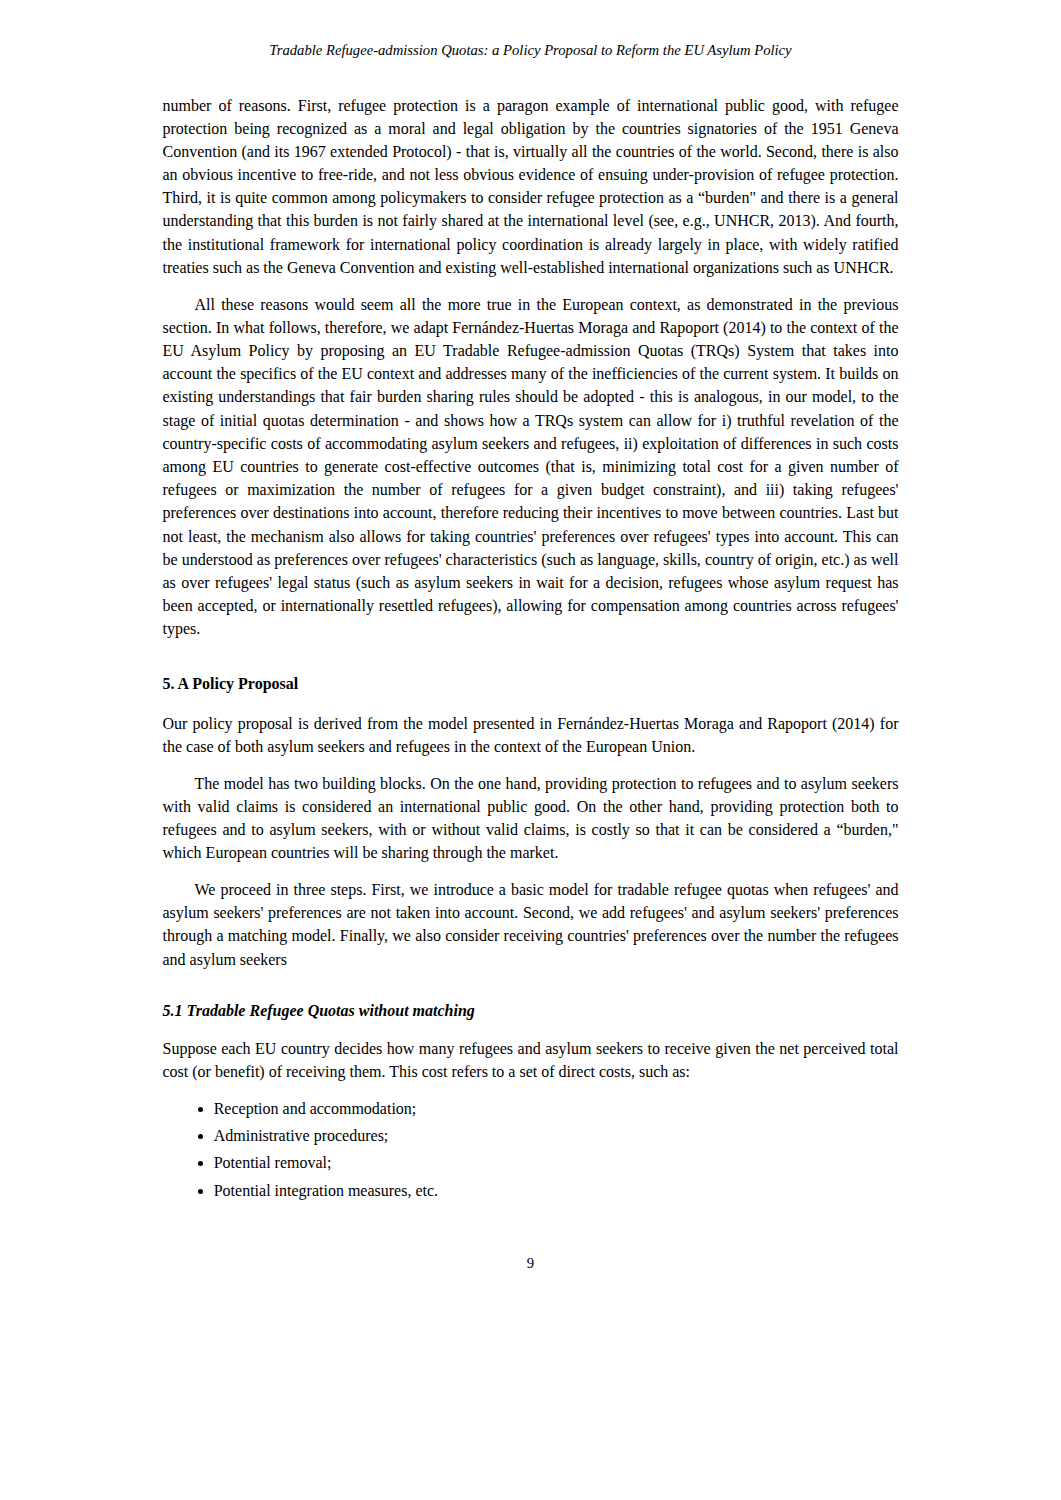Tradable Refugee-admission Quotas: a Policy Proposal to Reform the EU Asylum Policy
number of reasons. First, refugee protection is a paragon example of international public good, with refugee protection being recognized as a moral and legal obligation by the countries signatories of the 1951 Geneva Convention (and its 1967 extended Protocol) - that is, virtually all the countries of the world. Second, there is also an obvious incentive to free-ride, and not less obvious evidence of ensuing under-provision of refugee protection. Third, it is quite common among policymakers to consider refugee protection as a “burden" and there is a general understanding that this burden is not fairly shared at the international level (see, e.g., UNHCR, 2013). And fourth, the institutional framework for international policy coordination is already largely in place, with widely ratified treaties such as the Geneva Convention and existing well-established international organizations such as UNHCR.
All these reasons would seem all the more true in the European context, as demonstrated in the previous section. In what follows, therefore, we adapt Fernández-Huertas Moraga and Rapoport (2014) to the context of the EU Asylum Policy by proposing an EU Tradable Refugee-admission Quotas (TRQs) System that takes into account the specifics of the EU context and addresses many of the inefficiencies of the current system. It builds on existing understandings that fair burden sharing rules should be adopted - this is analogous, in our model, to the stage of initial quotas determination - and shows how a TRQs system can allow for i) truthful revelation of the country-specific costs of accommodating asylum seekers and refugees, ii) exploitation of differences in such costs among EU countries to generate cost-effective outcomes (that is, minimizing total cost for a given number of refugees or maximization the number of refugees for a given budget constraint), and iii) taking refugees' preferences over destinations into account, therefore reducing their incentives to move between countries. Last but not least, the mechanism also allows for taking countries' preferences over refugees' types into account. This can be understood as preferences over refugees' characteristics (such as language, skills, country of origin, etc.) as well as over refugees' legal status (such as asylum seekers in wait for a decision, refugees whose asylum request has been accepted, or internationally resettled refugees), allowing for compensation among countries across refugees' types.
5. A Policy Proposal
Our policy proposal is derived from the model presented in Fernández-Huertas Moraga and Rapoport (2014) for the case of both asylum seekers and refugees in the context of the European Union.
The model has two building blocks. On the one hand, providing protection to refugees and to asylum seekers with valid claims is considered an international public good. On the other hand, providing protection both to refugees and to asylum seekers, with or without valid claims, is costly so that it can be considered a “burden," which European countries will be sharing through the market.
We proceed in three steps. First, we introduce a basic model for tradable refugee quotas when refugees' and asylum seekers' preferences are not taken into account. Second, we add refugees' and asylum seekers' preferences through a matching model. Finally, we also consider receiving countries' preferences over the number the refugees and asylum seekers
5.1 Tradable Refugee Quotas without matching
Suppose each EU country decides how many refugees and asylum seekers to receive given the net perceived total cost (or benefit) of receiving them. This cost refers to a set of direct costs, such as:
Reception and accommodation;
Administrative procedures;
Potential removal;
Potential integration measures, etc.
9